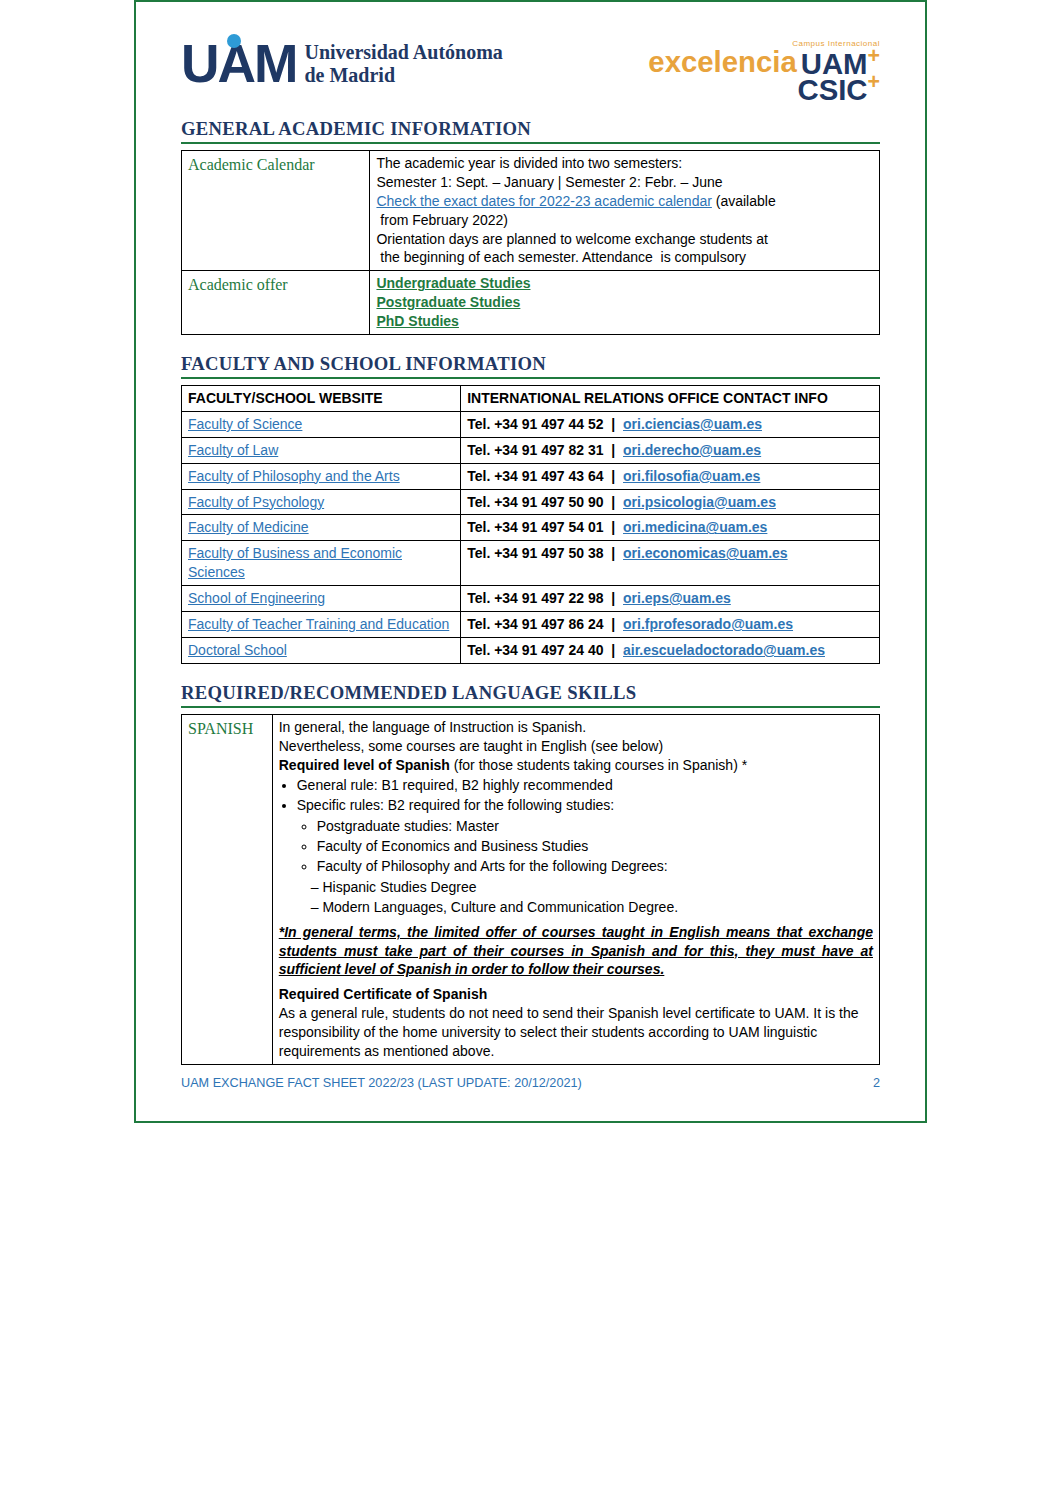UAM
Universidad Autónoma
de Madrid
Campus Internacional
excelencia UAM+
CSIC+
GENERAL ACADEMIC INFORMATION
| Academic Calendar | The academic year is divided into two semesters: Semester 1: Sept. – January / Semester 2: Febr. – June Check the exact dates for 2022-23 academic calendar (available from February 2022) Orientation days are planned to welcome exchange students at the beginning of each semester. Attendance is compulsory |
| Academic offer | Undergraduate Studies Postgraduate Studies PhD Studies |
FACULTY AND SCHOOL INFORMATION
| FACULTY/SCHOOL WEBSITE | INTERNATIONAL RELATIONS OFFICE CONTACT INFO |
| --- | --- |
| Faculty of Science | Tel. +34 91 497 44 52 / ori.ciencias@uam.es |
| Faculty of Law | Tel. +34 91 497 82 31 / ori.derecho@uam.es |
| Faculty of Philosophy and the Arts | Tel. +34 91 497 43 64 / ori.filosofia@uam.es |
| Faculty of Psychology | Tel. +34 91 497 50 90 / ori.psicologia@uam.es |
| Faculty of Medicine | Tel. +34 91 497 54 01 / ori.medicina@uam.es |
| Faculty of Business and Economic Sciences | Tel. +34 91 497 50 38 / ori.economicas@uam.es |
| School of Engineering | Tel. +34 91 497 22 98 / ori.eps@uam.es |
| Faculty of Teacher Training and Education | Tel. +34 91 497 86 24 / ori.fprofesorado@uam.es |
| Doctoral School | Tel. +34 91 497 24 40 / air.escueladoctorado@uam.es |
REQUIRED/RECOMMENDED LANGUAGE SKILLS
| SPANISH | In general, the language of Instruction is Spanish. Nevertheless, some courses are taught in English (see below) Required level of Spanish (for those students taking courses in Spanish) * General rule: B1 required, B2 highly recommended Specific rules: B2 required for the following studies: Postgraduate studies: Master Faculty of Economics and Business Studies Faculty of Philosophy and Arts for the following Degrees: Hispanic Studies Degree Modern Languages, Culture and Communication Degree. *In general terms, the limited offer of courses taught in English means that exchange students must take part of their courses in Spanish and for this, they must have at sufficient level of Spanish in order to follow their courses. Required Certificate of Spanish As a general rule, students do not need to send their Spanish level certificate to UAM. It is the responsibility of the home university to select their students according to UAM linguistic requirements as mentioned above. |
UAM EXCHANGE FACT SHEET 2022/23 (LAST UPDATE: 20/12/2021) 2